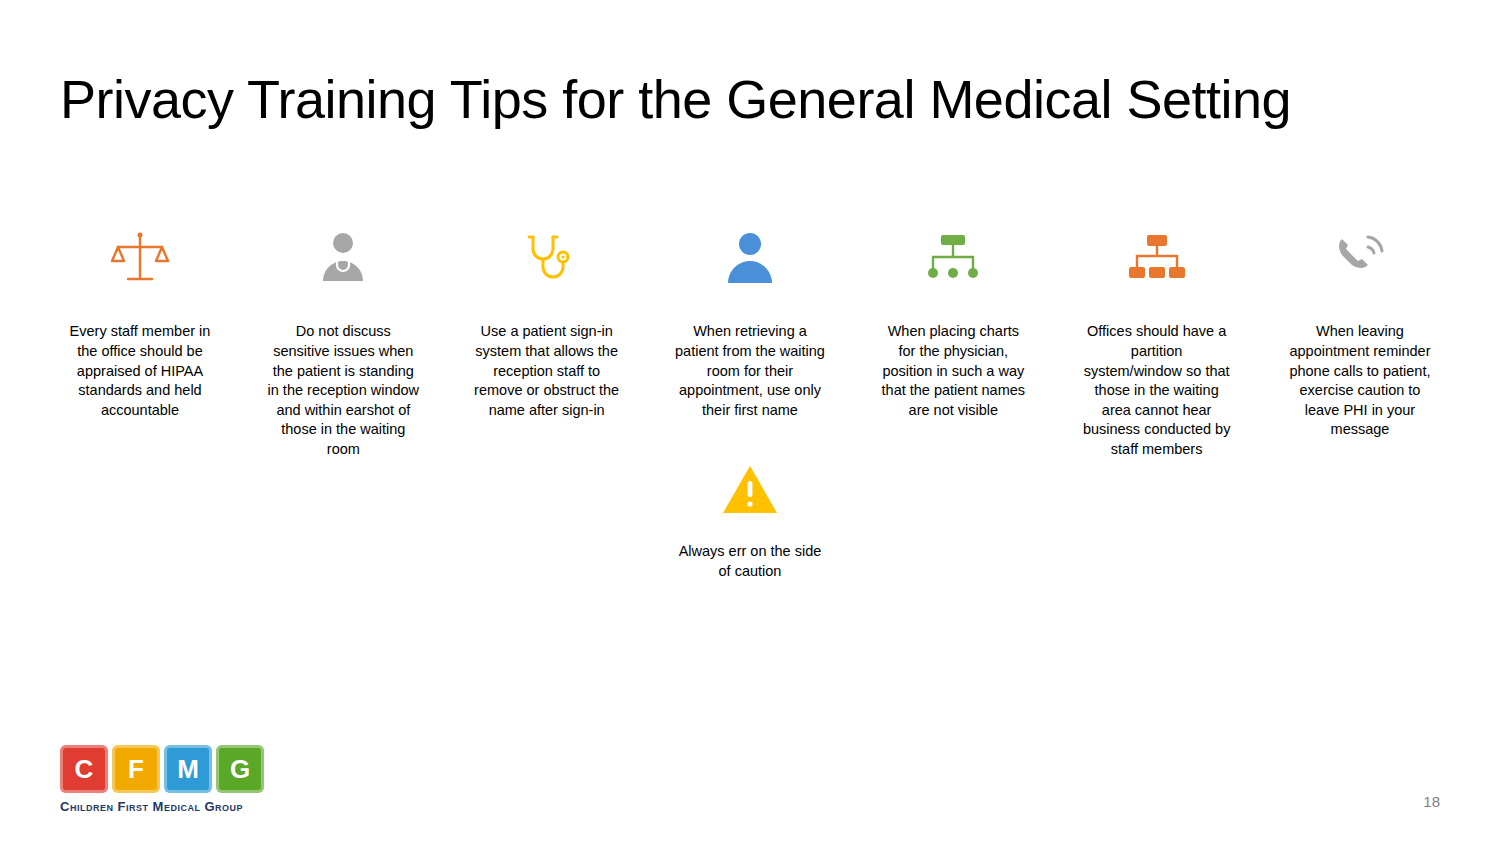Privacy Training Tips for the General Medical Setting
Every staff member in the office should be appraised of HIPAA standards and held accountable
Do not discuss sensitive issues when the patient is standing in the reception window and within earshot of those in the waiting room
Use a patient sign-in system that allows the reception staff to remove or obstruct the name after sign-in
When retrieving a patient from the waiting room for their appointment, use only their first name
Always err on the side of caution
When placing charts for the physician, position in such a way that the patient names are not visible
Offices should have a partition system/window so that those in the waiting area cannot hear business conducted by staff members
When leaving appointment reminder phone calls to patient, exercise caution to leave PHI in your message
C
F
M
G
Children First Medical Group
18